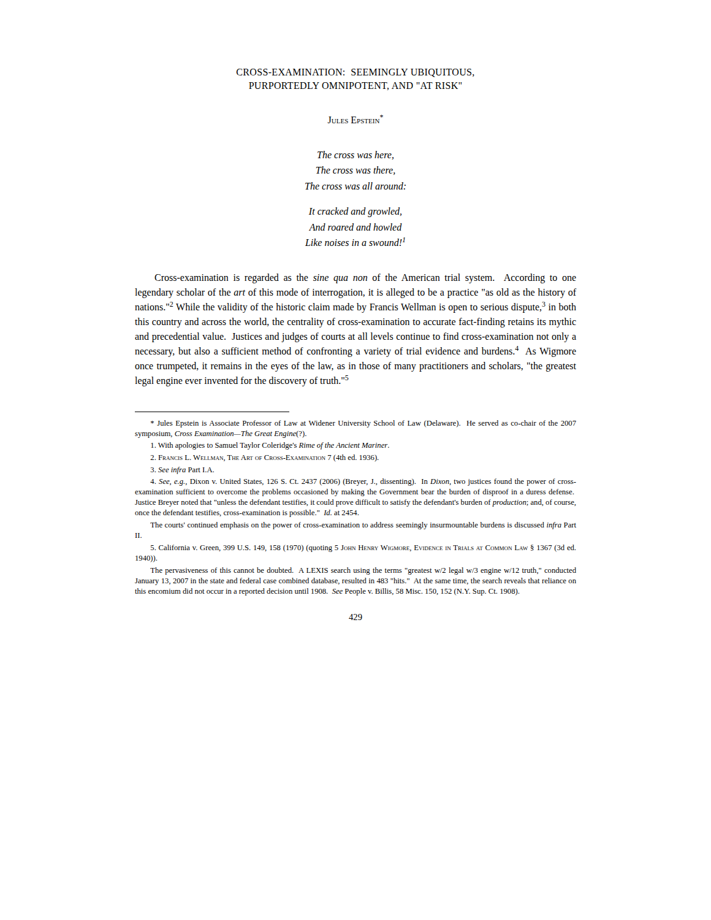Cross-Examination: Seemingly Ubiquitous,
Purportedly Omnipotent, and "At Risk"
Jules Epstein*
The cross was here,
The cross was there,
The cross was all around:
It cracked and growled,
And roared and howled
Like noises in a swound!1
Cross-examination is regarded as the sine qua non of the American trial system. According to one legendary scholar of the art of this mode of interrogation, it is alleged to be a practice "as old as the history of nations."2 While the validity of the historic claim made by Francis Wellman is open to serious dispute,3 in both this country and across the world, the centrality of cross-examination to accurate fact-finding retains its mythic and precedential value. Justices and judges of courts at all levels continue to find cross-examination not only a necessary, but also a sufficient method of confronting a variety of trial evidence and burdens.4 As Wigmore once trumpeted, it remains in the eyes of the law, as in those of many practitioners and scholars, "the greatest legal engine ever invented for the discovery of truth."5
* Jules Epstein is Associate Professor of Law at Widener University School of Law (Delaware). He served as co-chair of the 2007 symposium, Cross Examination—The Great Engine(?).
1. With apologies to Samuel Taylor Coleridge's Rime of the Ancient Mariner.
2. Francis L. Wellman, The Art of Cross-Examination 7 (4th ed. 1936).
3. See infra Part I.A.
4. See, e.g., Dixon v. United States, 126 S. Ct. 2437 (2006) (Breyer, J., dissenting). In Dixon, two justices found the power of cross-examination sufficient to overcome the problems occasioned by making the Government bear the burden of disproof in a duress defense. Justice Breyer noted that "unless the defendant testifies, it could prove difficult to satisfy the defendant's burden of production; and, of course, once the defendant testifies, cross-examination is possible." Id. at 2454.
The courts' continued emphasis on the power of cross-examination to address seemingly insurmountable burdens is discussed infra Part II.
5. California v. Green, 399 U.S. 149, 158 (1970) (quoting 5 John Henry Wigmore, Evidence in Trials at Common Law § 1367 (3d ed. 1940)).
The pervasiveness of this cannot be doubted. A LEXIS search using the terms "greatest w/2 legal w/3 engine w/12 truth," conducted January 13, 2007 in the state and federal case combined database, resulted in 483 "hits." At the same time, the search reveals that reliance on this encomium did not occur in a reported decision until 1908. See People v. Billis, 58 Misc. 150, 152 (N.Y. Sup. Ct. 1908).
429